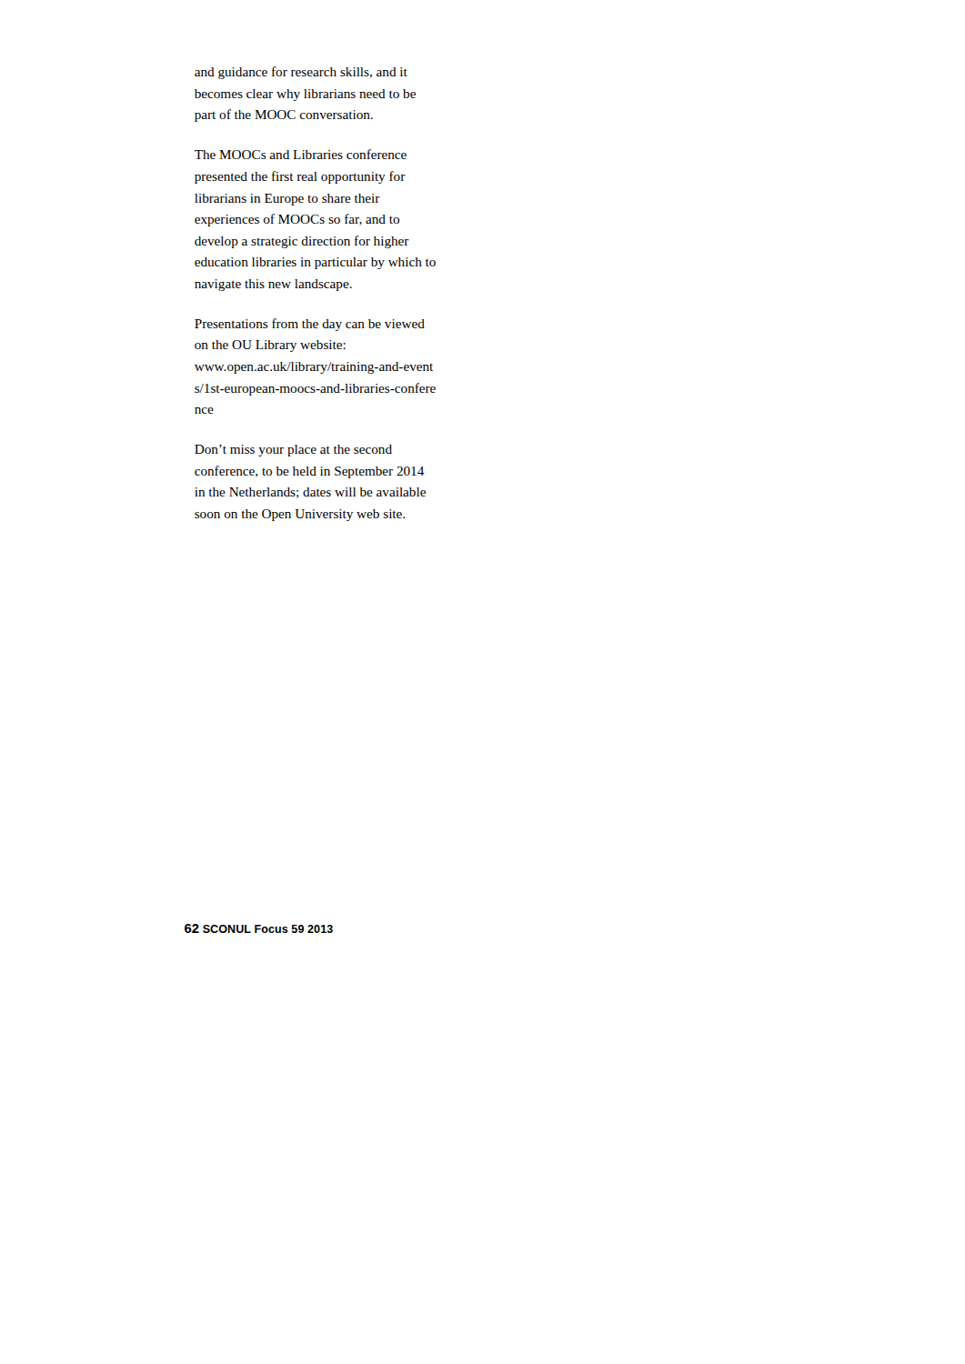and guidance for research skills, and it becomes clear why librarians need to be part of the MOOC conversation.
The MOOCs and Libraries conference presented the first real opportunity for librarians in Europe to share their experiences of MOOCs so far, and to develop a strategic direction for higher education libraries in particular by which to navigate this new landscape.
Presentations from the day can be viewed on the OU Library website:
www.open.ac.uk/library/training-and-events/1st-european-moocs-and-libraries-conference
Don’t miss your place at the second conference, to be held in September 2014 in the Netherlands; dates will be available soon on the Open University web site.
62 SCONUL Focus 59 2013